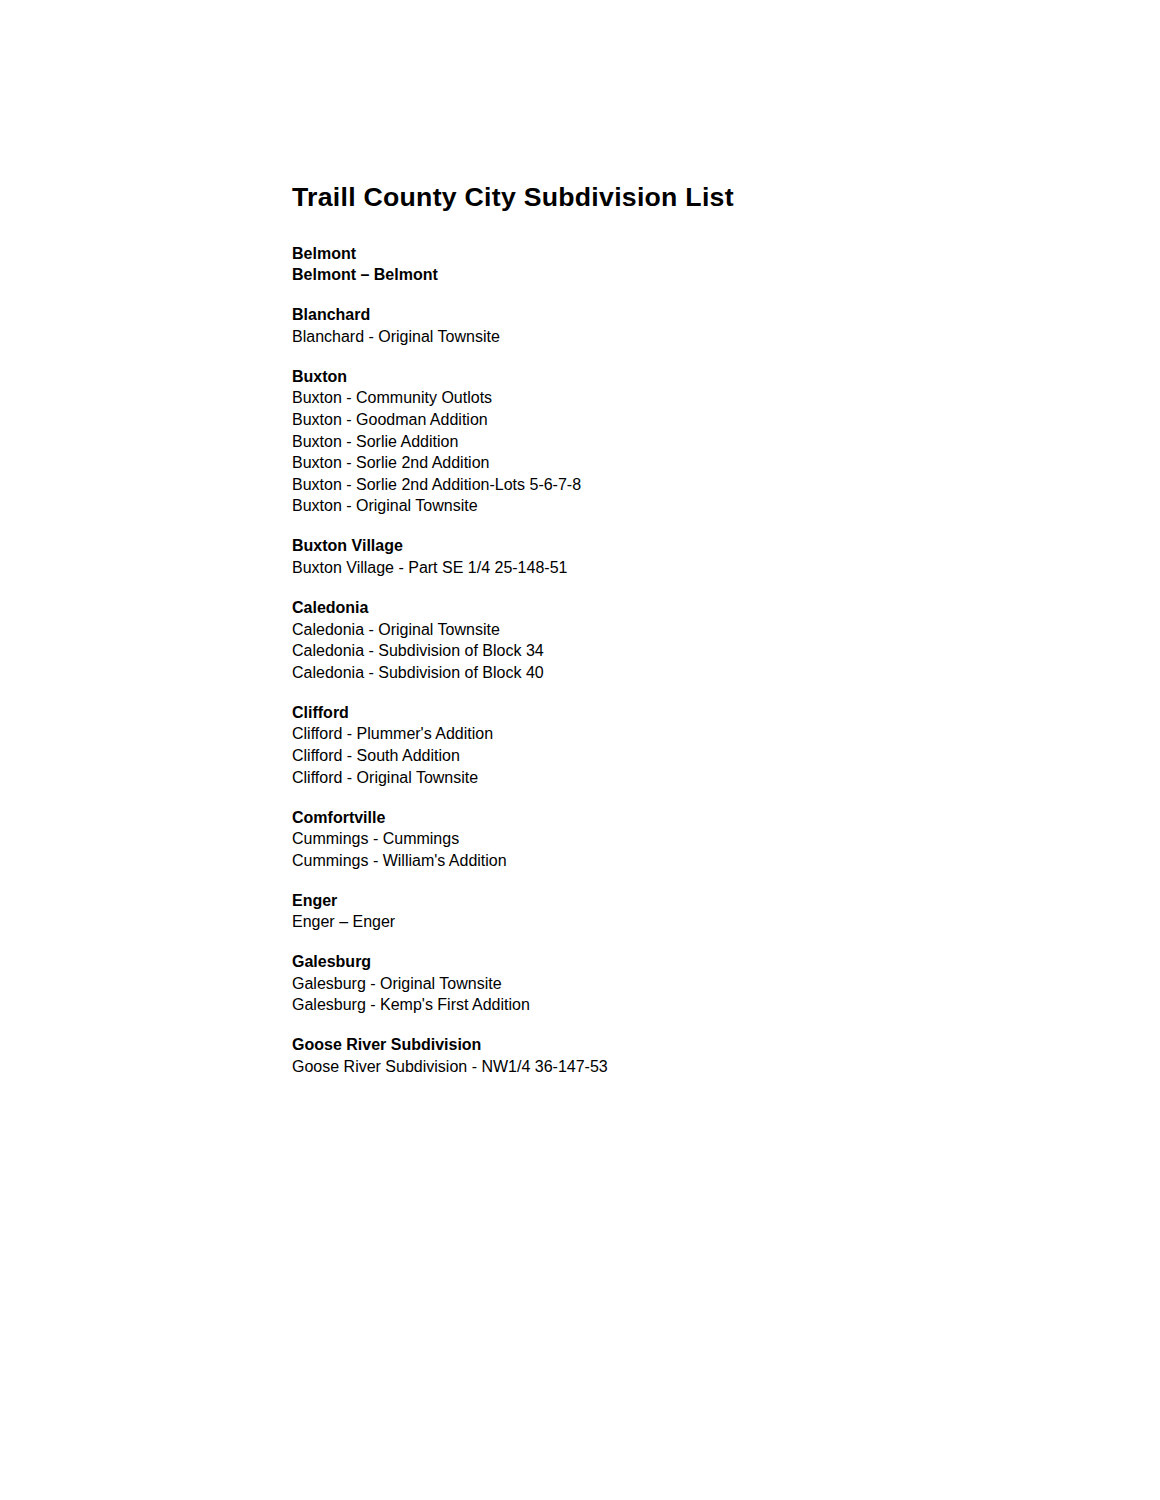Traill County City Subdivision List
Belmont
Belmont – Belmont
Blanchard
Blanchard - Original Townsite
Buxton
Buxton - Community Outlots
Buxton - Goodman Addition
Buxton - Sorlie Addition
Buxton - Sorlie 2nd Addition
Buxton - Sorlie 2nd Addition-Lots 5-6-7-8
Buxton - Original Townsite
Buxton Village
Buxton Village - Part SE 1/4 25-148-51
Caledonia
Caledonia - Original Townsite
Caledonia - Subdivision of Block 34
Caledonia - Subdivision of Block 40
Clifford
Clifford - Plummer's Addition
Clifford - South Addition
Clifford - Original Townsite
Comfortville
Cummings - Cummings
Cummings - William's Addition
Enger
Enger – Enger
Galesburg
Galesburg - Original Townsite
Galesburg - Kemp's First Addition
Goose River Subdivision
Goose River Subdivision - NW1/4 36-147-53